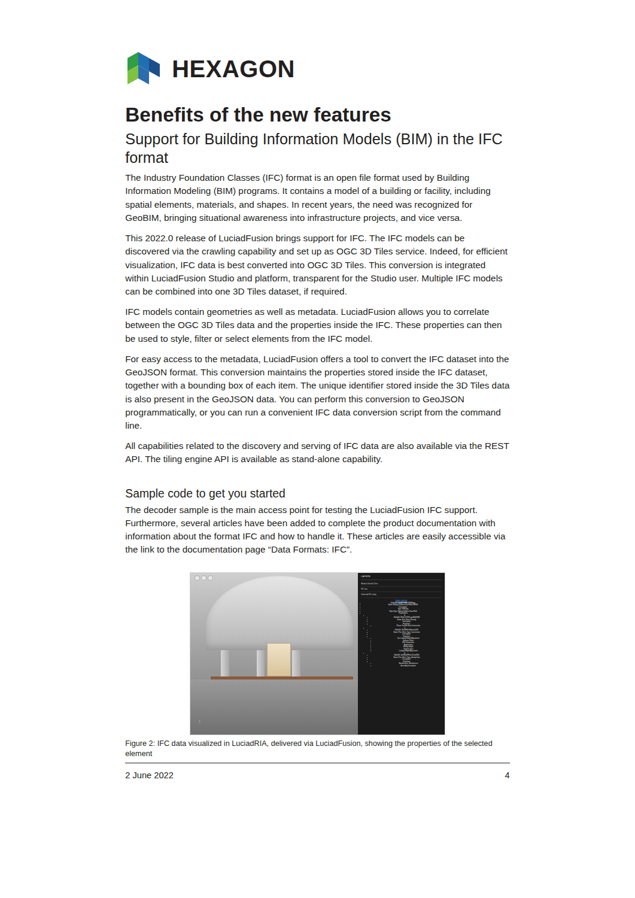HEXAGON
Benefits of the new features
Support for Building Information Models (BIM) in the IFC format
The Industry Foundation Classes (IFC) format is an open file format used by Building Information Modeling (BIM) programs. It contains a model of a building or facility, including spatial elements, materials, and shapes. In recent years, the need was recognized for GeoBIM, bringing situational awareness into infrastructure projects, and vice versa.
This 2022.0 release of LuciadFusion brings support for IFC. The IFC models can be discovered via the crawling capability and set up as OGC 3D Tiles service. Indeed, for efficient visualization, IFC data is best converted into OGC 3D Tiles. This conversion is integrated within LuciadFusion Studio and platform, transparent for the Studio user. Multiple IFC models can be combined into one 3D Tiles dataset, if required.
IFC models contain geometries as well as metadata. LuciadFusion allows you to correlate between the OGC 3D Tiles data and the properties inside the IFC. These properties can then be used to style, filter or select elements from the IFC model.
For easy access to the metadata, LuciadFusion offers a tool to convert the IFC dataset into the GeoJSON format. This conversion maintains the properties stored inside the IFC dataset, together with a bounding box of each item. The unique identifier stored inside the 3D Tiles data is also present in the GeoJSON data. You can perform this conversion to GeoJSON programmatically, or you can run a convenient IFC data conversion script from the command line.
All capabilities related to the discovery and serving of IFC data are also available via the REST API. The tiling engine API is available as stand-alone capability.
Sample code to get you started
The decoder sample is the main access point for testing the LuciadFusion IFC support. Furthermore, several articles have been added to complete the product documentation with information about the format IFC and how to handle it. These articles are easily accessible via the link to the documentation page “Data Formats: IFC”.
+
−
LAYERS
Medical-Dental Clinic
IFC tree
Selected IFC entity
Isolate selection
GlobalId: 0apfoA2HBhAsSRjNHwqs
Name: Railing:1100mm Guard Rail:288269
Description:
Type: IfcRailing
ObjectType: Railing:1100mm Guard Rail
PropertySets
0:
GlobalId: 2MoxCXnH1lLspatBqV6SjM
Name: Pset_Revit_Phasing
Description:
Properties:
Phase Created: New Construction
1:
GlobalId: 18o38HUrGffqnosIzr5kK
Name: Pset_Revit_Type_Construction
Description:
Properties:
Use Landing Height Adjustment:
Baluster Offset:
Rail Connections:
Angled Joins:
Railing Height:
Tangent Joins:
Landing Height Adjustment:
2:
GlobalId: 1pUBZjGXFbxvUCtzwSWu
Name: Pset_Revit_Type_Identity Data
Description:
Properties:
Manufacturer: Manufacturer
Assembly Description:
Figure 2: IFC data visualized in LuciadRIA, delivered via LuciadFusion, showing the properties of the selected element
2 June 2022 4